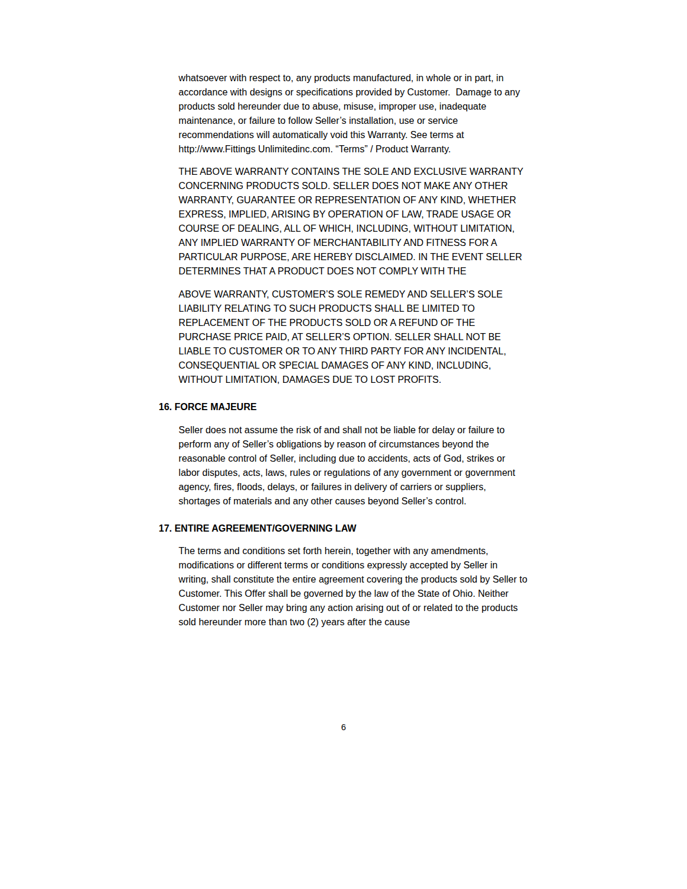whatsoever with respect to, any products manufactured, in whole or in part, in accordance with designs or specifications provided by Customer. Damage to any products sold hereunder due to abuse, misuse, improper use, inadequate maintenance, or failure to follow Seller’s installation, use or service recommendations will automatically void this Warranty. See terms at http://www.Fittings Unlimitedinc.com. “Terms” / Product Warranty.
THE ABOVE WARRANTY CONTAINS THE SOLE AND EXCLUSIVE WARRANTY CONCERNING PRODUCTS SOLD. SELLER DOES NOT MAKE ANY OTHER WARRANTY, GUARANTEE OR REPRESENTATION OF ANY KIND, WHETHER EXPRESS, IMPLIED, ARISING BY OPERATION OF LAW, TRADE USAGE OR COURSE OF DEALING, ALL OF WHICH, INCLUDING, WITHOUT LIMITATION, ANY IMPLIED WARRANTY OF MERCHANTABILITY AND FITNESS FOR A PARTICULAR PURPOSE, ARE HEREBY DISCLAIMED. IN THE EVENT SELLER DETERMINES THAT A PRODUCT DOES NOT COMPLY WITH THE
ABOVE WARRANTY, CUSTOMER’S SOLE REMEDY AND SELLER’S SOLE LIABILITY RELATING TO SUCH PRODUCTS SHALL BE LIMITED TO REPLACEMENT OF THE PRODUCTS SOLD OR A REFUND OF THE PURCHASE PRICE PAID, AT SELLER’S OPTION. SELLER SHALL NOT BE LIABLE TO CUSTOMER OR TO ANY THIRD PARTY FOR ANY INCIDENTAL, CONSEQUENTIAL OR SPECIAL DAMAGES OF ANY KIND, INCLUDING, WITHOUT LIMITATION, DAMAGES DUE TO LOST PROFITS.
16. FORCE MAJEURE
Seller does not assume the risk of and shall not be liable for delay or failure to perform any of Seller’s obligations by reason of circumstances beyond the reasonable control of Seller, including due to accidents, acts of God, strikes or labor disputes, acts, laws, rules or regulations of any government or government agency, fires, floods, delays, or failures in delivery of carriers or suppliers, shortages of materials and any other causes beyond Seller’s control.
17. ENTIRE AGREEMENT/GOVERNING LAW
The terms and conditions set forth herein, together with any amendments, modifications or different terms or conditions expressly accepted by Seller in writing, shall constitute the entire agreement covering the products sold by Seller to Customer. This Offer shall be governed by the law of the State of Ohio. Neither Customer nor Seller may bring any action arising out of or related to the products sold hereunder more than two (2) years after the cause
6